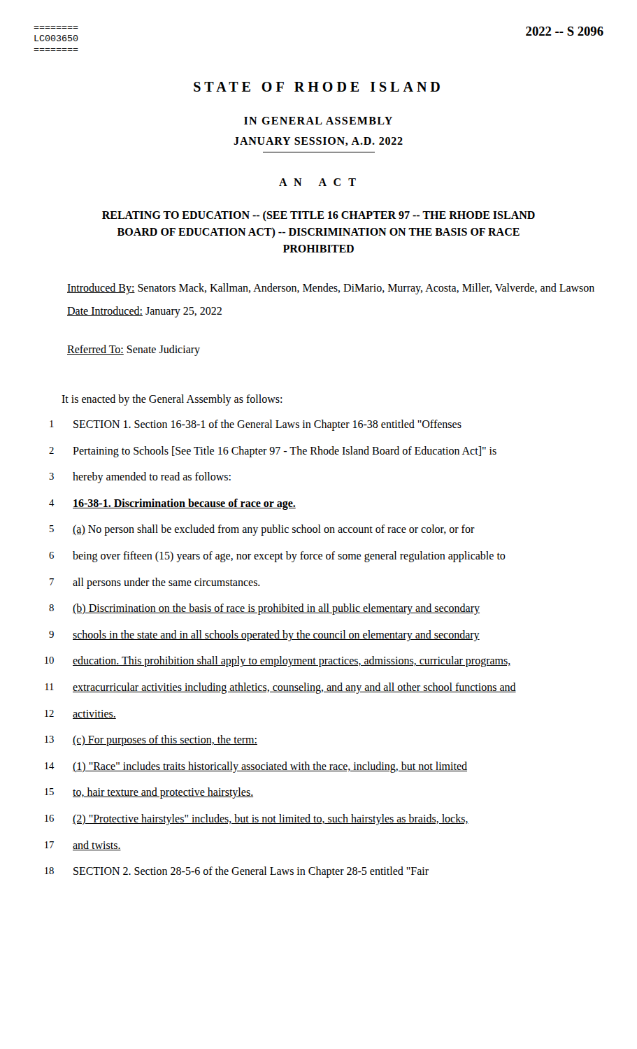========
LC003650
========
2022 -- S 2096
STATE OF RHODE ISLAND
IN GENERAL ASSEMBLY
JANUARY SESSION, A.D. 2022
A N A C T
RELATING TO EDUCATION -- (SEE TITLE 16 CHAPTER 97 -- THE RHODE ISLAND BOARD OF EDUCATION ACT) -- DISCRIMINATION ON THE BASIS OF RACE PROHIBITED
Introduced By: Senators Mack, Kallman, Anderson, Mendes, DiMario, Murray, Acosta, Miller, Valverde, and Lawson
Date Introduced: January 25, 2022
Referred To: Senate Judiciary
It is enacted by the General Assembly as follows:
SECTION 1. Section 16-38-1 of the General Laws in Chapter 16-38 entitled "Offenses
Pertaining to Schools [See Title 16 Chapter 97 - The Rhode Island Board of Education Act]" is
hereby amended to read as follows:
16-38-1. Discrimination because of race or age.
(a) No person shall be excluded from any public school on account of race or color, or for
being over fifteen (15) years of age, nor except by force of some general regulation applicable to
all persons under the same circumstances.
(b) Discrimination on the basis of race is prohibited in all public elementary and secondary
schools in the state and in all schools operated by the council on elementary and secondary
education. This prohibition shall apply to employment practices, admissions, curricular programs,
extracurricular activities including athletics, counseling, and any and all other school functions and
activities.
(c) For purposes of this section, the term:
(1) "Race" includes traits historically associated with the race, including, but not limited
to, hair texture and protective hairstyles.
(2) "Protective hairstyles" includes, but is not limited to, such hairstyles as braids, locks,
and twists.
SECTION 2. Section 28-5-6 of the General Laws in Chapter 28-5 entitled "Fair